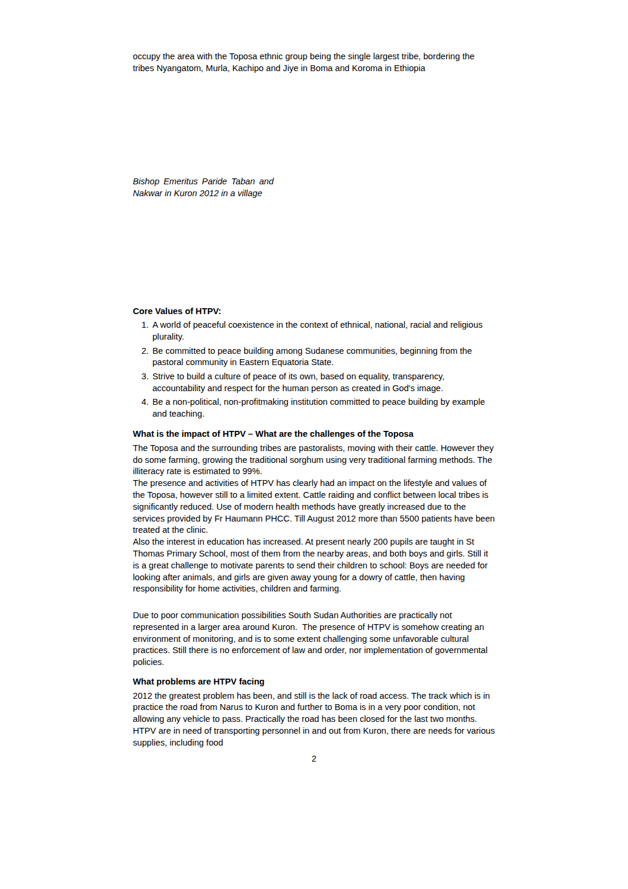occupy the area with the Toposa ethnic group being the single largest tribe, bordering the tribes Nyangatom, Murla, Kachipo and Jiye in Boma and Koroma in Ethiopia
Bishop Emeritus Paride Taban and Nakwar in Kuron 2012 in a village
Core Values of HTPV:
A world of peaceful coexistence in the context of ethnical, national, racial and religious plurality.
Be committed to peace building among Sudanese communities, beginning from the pastoral community in Eastern Equatoria State.
Strive to build a culture of peace of its own, based on equality, transparency, accountability and respect for the human person as created in God's image.
Be a non-political, non-profitmaking institution committed to peace building by example and teaching.
What is the impact of HTPV – What are the challenges of the Toposa
The Toposa and the surrounding tribes are pastoralists, moving with their cattle. However they do some farming, growing the traditional sorghum using very traditional farming methods. The illiteracy rate is estimated to 99%.
The presence and activities of HTPV has clearly had an impact on the lifestyle and values of the Toposa, however still to a limited extent. Cattle raiding and conflict between local tribes is significantly reduced. Use of modern health methods have greatly increased due to the services provided by Fr Haumann PHCC. Till August 2012 more than 5500 patients have been treated at the clinic.
Also the interest in education has increased. At present nearly 200 pupils are taught in St Thomas Primary School, most of them from the nearby areas, and both boys and girls. Still it is a great challenge to motivate parents to send their children to school: Boys are needed for looking after animals, and girls are given away young for a dowry of cattle, then having responsibility for home activities, children and farming.
Due to poor communication possibilities South Sudan Authorities are practically not represented in a larger area around Kuron. The presence of HTPV is somehow creating an environment of monitoring, and is to some extent challenging some unfavorable cultural practices. Still there is no enforcement of law and order, nor implementation of governmental policies.
What problems are HTPV facing
2012 the greatest problem has been, and still is the lack of road access. The track which is in practice the road from Narus to Kuron and further to Boma is in a very poor condition, not allowing any vehicle to pass. Practically the road has been closed for the last two months. HTPV are in need of transporting personnel in and out from Kuron, there are needs for various supplies, including food
2